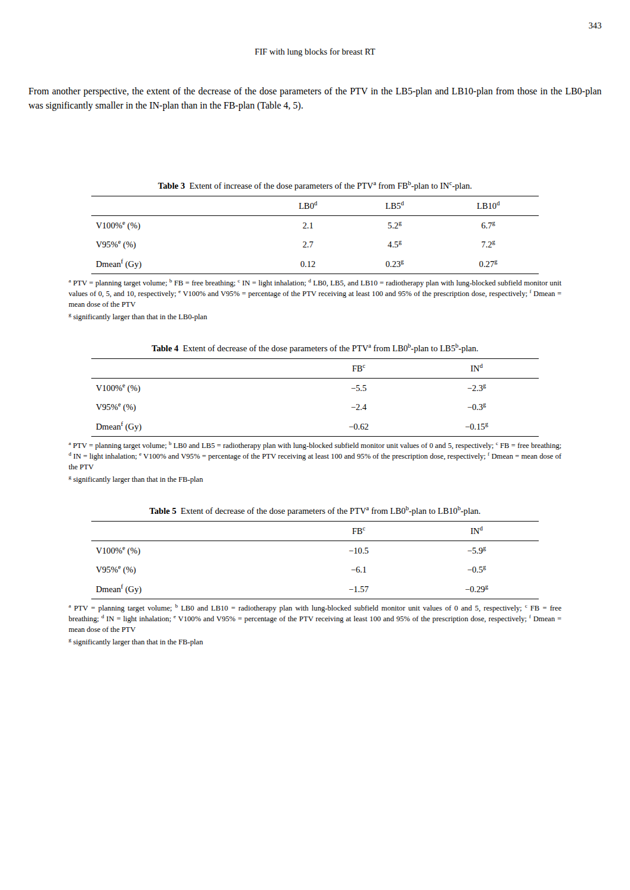343
FIF with lung blocks for breast RT
From another perspective, the extent of the decrease of the dose parameters of the PTV in the LB5-plan and LB10-plan from those in the LB0-plan was significantly smaller in the IN-plan than in the FB-plan (Table 4, 5).
Table 3 Extent of increase of the dose parameters of the PTV a from FB b -plan to IN c -plan.
| | LB0 d | LB5 d | LB10 d |
| --- | --- | --- | --- |
| V100% e (%) | 2.1 | 5.2 g | 6.7 g |
| V95% e (%) | 2.7 | 4.5 g | 7.2 g |
| Dmean f (Gy) | 0.12 | 0.23 g | 0.27 g |
a PTV = planning target volume; b FB = free breathing; c IN = light inhalation; d LB0, LB5, and LB10 = radiotherapy plan with lung-blocked subfield monitor unit values of 0, 5, and 10, respectively; e V100% and V95% = percentage of the PTV receiving at least 100 and 95% of the prescription dose, respectively; f Dmean = mean dose of the PTV
g significantly larger than that in the LB0-plan
Table 4 Extent of decrease of the dose parameters of the PTV a from LB0 b -plan to LB5 b -plan.
| | FB c | IN d |
| --- | --- | --- |
| V100% e (%) | −5.5 | −2.3 g |
| V95% e (%) | −2.4 | −0.3 g |
| Dmean f (Gy) | −0.62 | −0.15 g |
a PTV = planning target volume; b LB0 and LB5 = radiotherapy plan with lung-blocked subfield monitor unit values of 0 and 5, respectively; c FB = free breathing; d IN = light inhalation; e V100% and V95% = percentage of the PTV receiving at least 100 and 95% of the prescription dose, respectively; f Dmean = mean dose of the PTV
g significantly larger than that in the FB-plan
Table 5 Extent of decrease of the dose parameters of the PTV a from LB0 b -plan to LB10 b -plan.
| | FB c | IN d |
| --- | --- | --- |
| V100% e (%) | −10.5 | −5.9 g |
| V95% e (%) | −6.1 | −0.5 g |
| Dmean f (Gy) | −1.57 | −0.29 g |
a PTV = planning target volume; b LB0 and LB10 = radiotherapy plan with lung-blocked subfield monitor unit values of 0 and 5, respectively; c FB = free breathing; d IN = light inhalation; e V100% and V95% = percentage of the PTV receiving at least 100 and 95% of the prescription dose, respectively; f Dmean = mean dose of the PTV
g significantly larger than that in the FB-plan